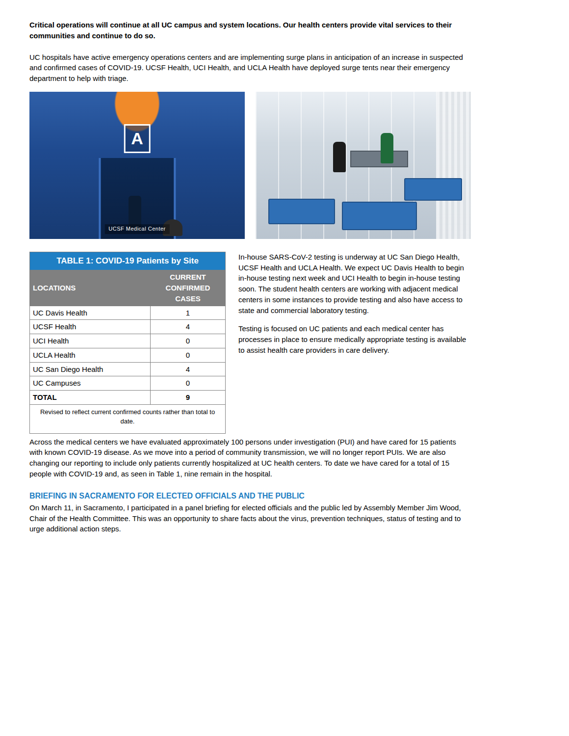Critical operations will continue at all UC campus and system locations. Our health centers provide vital services to their communities and continue to do so.
UC hospitals have active emergency operations centers and are implementing surge plans in anticipation of an increase in suspected and confirmed cases of COVID-19. UCSF Health, UCI Health, and UCLA Health have deployed surge tents near their emergency department to help with triage.
TABLE 1: COVID-19 Patients by Site
| LOCATIONS | CURRENT CONFIRMED CASES |
| --- | --- |
| UC Davis Health | 1 |
| UCSF Health | 4 |
| UCI Health | 0 |
| UCLA Health | 0 |
| UC San Diego Health | 4 |
| UC Campuses | 0 |
| TOTAL | 9 |
| Revised to reflect current confirmed counts rather than total to date. |
In-house SARS-CoV-2 testing is underway at UC San Diego Health, UCSF Health and UCLA Health. We expect UC Davis Health to begin in-house testing next week and UCI Health to begin in-house testing soon. The student health centers are working with adjacent medical centers in some instances to provide testing and also have access to state and commercial laboratory testing.
Testing is focused on UC patients and each medical center has processes in place to ensure medically appropriate testing is available to assist health care providers in care delivery.
Across the medical centers we have evaluated approximately 100 persons under investigation (PUI) and have cared for 15 patients with known COVID-19 disease. As we move into a period of community transmission, we will no longer report PUIs. We are also changing our reporting to include only patients currently hospitalized at UC health centers. To date we have cared for a total of 15 people with COVID-19 and, as seen in Table 1, nine remain in the hospital.
Briefing in Sacramento for Elected Officials and the Public
On March 11, in Sacramento, I participated in a panel briefing for elected officials and the public led by Assembly Member Jim Wood, Chair of the Health Committee. This was an opportunity to share facts about the virus, prevention techniques, status of testing and to urge additional action steps.